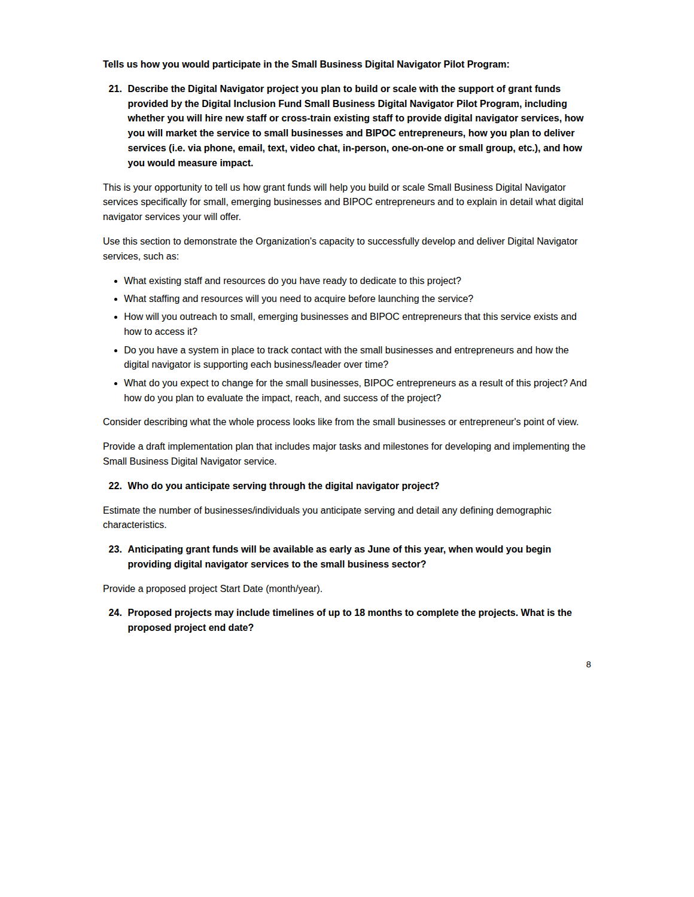Tells us how you would participate in the Small Business Digital Navigator Pilot Program:
Describe the Digital Navigator project you plan to build or scale with the support of grant funds provided by the Digital Inclusion Fund Small Business Digital Navigator Pilot Program, including whether you will hire new staff or cross-train existing staff to provide digital navigator services, how you will market the service to small businesses and BIPOC entrepreneurs, how you plan to deliver services (i.e. via phone, email, text, video chat, in-person, one-on-one or small group, etc.), and how you would measure impact.
This is your opportunity to tell us how grant funds will help you build or scale Small Business Digital Navigator services specifically for small, emerging businesses and BIPOC entrepreneurs and to explain in detail what digital navigator services your will offer.
Use this section to demonstrate the Organization's capacity to successfully develop and deliver Digital Navigator services, such as:
What existing staff and resources do you have ready to dedicate to this project?
What staffing and resources will you need to acquire before launching the service?
How will you outreach to small, emerging businesses and BIPOC entrepreneurs that this service exists and how to access it?
Do you have a system in place to track contact with the small businesses and entrepreneurs and how the digital navigator is supporting each business/leader over time?
What do you expect to change for the small businesses, BIPOC entrepreneurs as a result of this project? And how do you plan to evaluate the impact, reach, and success of the project?
Consider describing what the whole process looks like from the small businesses or entrepreneur's point of view.
Provide a draft implementation plan that includes major tasks and milestones for developing and implementing the Small Business Digital Navigator service.
Who do you anticipate serving through the digital navigator project?
Estimate the number of businesses/individuals you anticipate serving and detail any defining demographic characteristics.
Anticipating grant funds will be available as early as June of this year, when would you begin providing digital navigator services to the small business sector?
Provide a proposed project Start Date (month/year).
Proposed projects may include timelines of up to 18 months to complete the projects. What is the proposed project end date?
8